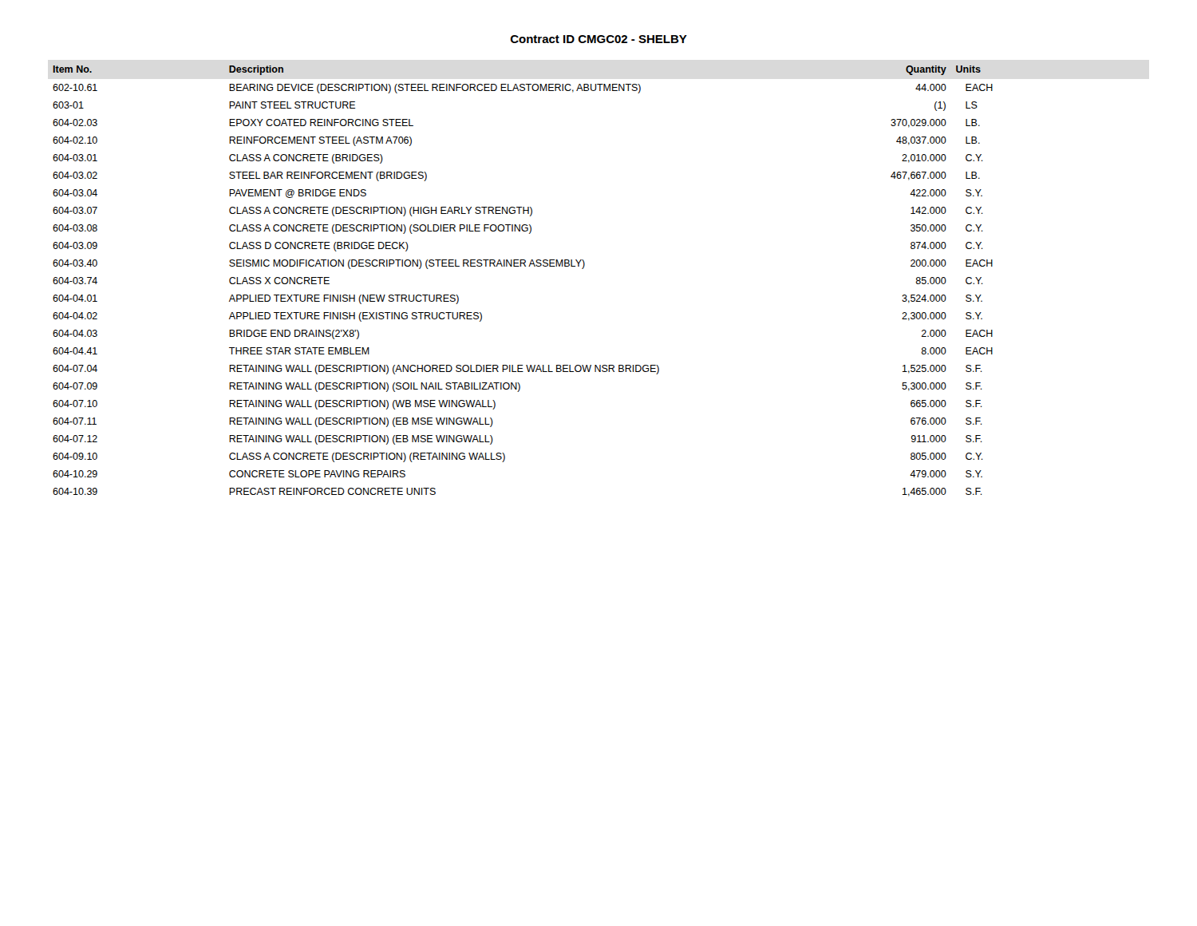Contract ID CMGC02 - SHELBY
| Item No. | Description | Quantity | Units |
| --- | --- | --- | --- |
| 602-10.61 | BEARING DEVICE (DESCRIPTION) (STEEL REINFORCED ELASTOMERIC, ABUTMENTS) | 44.000 | EACH |
| 603-01 | PAINT STEEL STRUCTURE | (1) | LS |
| 604-02.03 | EPOXY COATED REINFORCING STEEL | 370,029.000 | LB. |
| 604-02.10 | REINFORCEMENT STEEL (ASTM A706) | 48,037.000 | LB. |
| 604-03.01 | CLASS A CONCRETE (BRIDGES) | 2,010.000 | C.Y. |
| 604-03.02 | STEEL BAR REINFORCEMENT (BRIDGES) | 467,667.000 | LB. |
| 604-03.04 | PAVEMENT @ BRIDGE ENDS | 422.000 | S.Y. |
| 604-03.07 | CLASS A CONCRETE (DESCRIPTION) (HIGH EARLY STRENGTH) | 142.000 | C.Y. |
| 604-03.08 | CLASS A CONCRETE (DESCRIPTION) (SOLDIER PILE FOOTING) | 350.000 | C.Y. |
| 604-03.09 | CLASS D CONCRETE (BRIDGE DECK) | 874.000 | C.Y. |
| 604-03.40 | SEISMIC MODIFICATION (DESCRIPTION) (STEEL RESTRAINER ASSEMBLY) | 200.000 | EACH |
| 604-03.74 | CLASS X CONCRETE | 85.000 | C.Y. |
| 604-04.01 | APPLIED TEXTURE FINISH (NEW STRUCTURES) | 3,524.000 | S.Y. |
| 604-04.02 | APPLIED TEXTURE FINISH (EXISTING STRUCTURES) | 2,300.000 | S.Y. |
| 604-04.03 | BRIDGE END DRAINS(2'X8') | 2.000 | EACH |
| 604-04.41 | THREE STAR STATE EMBLEM | 8.000 | EACH |
| 604-07.04 | RETAINING WALL (DESCRIPTION) (ANCHORED SOLDIER PILE WALL BELOW NSR BRIDGE) | 1,525.000 | S.F. |
| 604-07.09 | RETAINING WALL (DESCRIPTION) (SOIL NAIL STABILIZATION) | 5,300.000 | S.F. |
| 604-07.10 | RETAINING WALL (DESCRIPTION) (WB MSE WINGWALL) | 665.000 | S.F. |
| 604-07.11 | RETAINING WALL (DESCRIPTION) (EB MSE WINGWALL) | 676.000 | S.F. |
| 604-07.12 | RETAINING WALL (DESCRIPTION) (EB MSE WINGWALL) | 911.000 | S.F. |
| 604-09.10 | CLASS A CONCRETE (DESCRIPTION) (RETAINING WALLS) | 805.000 | C.Y. |
| 604-10.29 | CONCRETE SLOPE PAVING REPAIRS | 479.000 | S.Y. |
| 604-10.39 | PRECAST REINFORCED CONCRETE UNITS | 1,465.000 | S.F. |